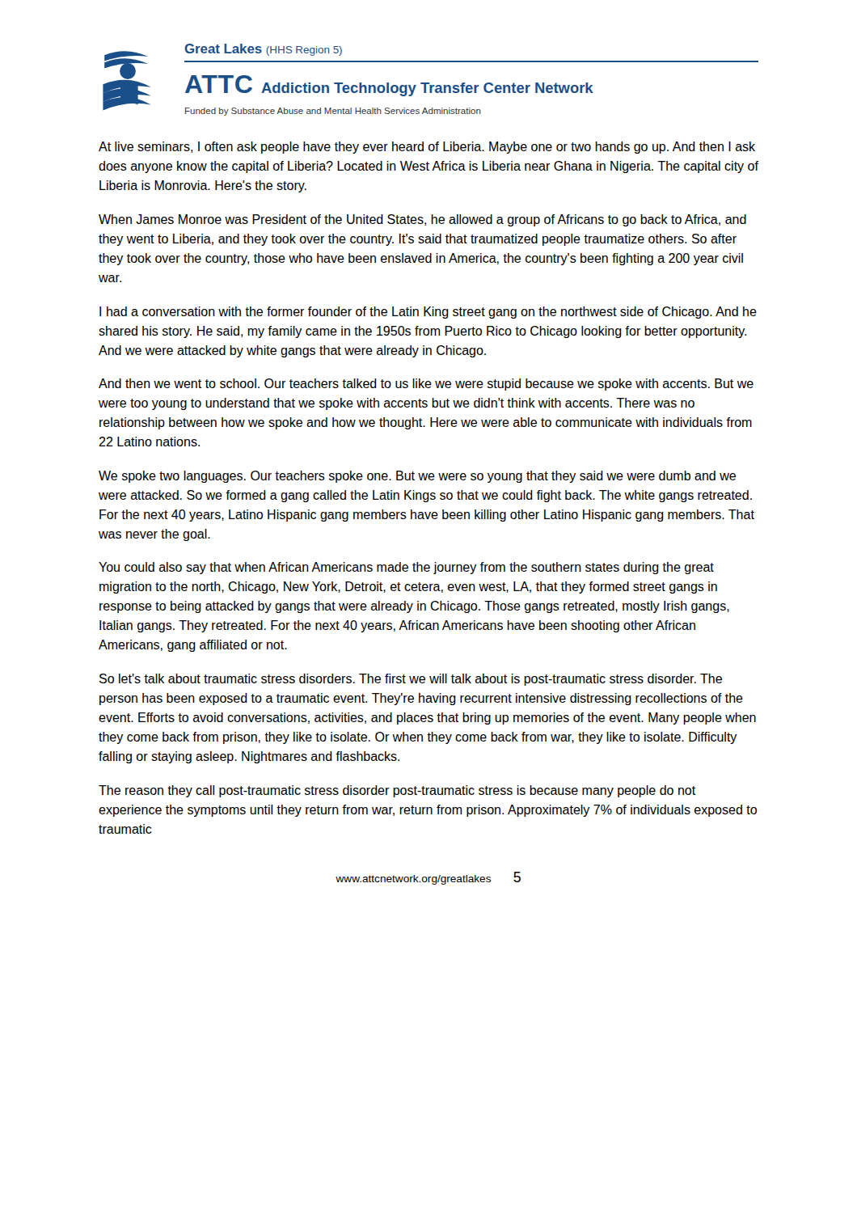Great Lakes (HHS Region 5)
ATTC Addiction Technology Transfer Center Network
Funded by Substance Abuse and Mental Health Services Administration
At live seminars, I often ask people have they ever heard of Liberia. Maybe one or two hands go up. And then I ask does anyone know the capital of Liberia? Located in West Africa is Liberia near Ghana in Nigeria. The capital city of Liberia is Monrovia. Here's the story.
When James Monroe was President of the United States, he allowed a group of Africans to go back to Africa, and they went to Liberia, and they took over the country. It's said that traumatized people traumatize others. So after they took over the country, those who have been enslaved in America, the country's been fighting a 200 year civil war.
I had a conversation with the former founder of the Latin King street gang on the northwest side of Chicago. And he shared his story. He said, my family came in the 1950s from Puerto Rico to Chicago looking for better opportunity. And we were attacked by white gangs that were already in Chicago.
And then we went to school. Our teachers talked to us like we were stupid because we spoke with accents. But we were too young to understand that we spoke with accents but we didn't think with accents. There was no relationship between how we spoke and how we thought. Here we were able to communicate with individuals from 22 Latino nations.
We spoke two languages. Our teachers spoke one. But we were so young that they said we were dumb and we were attacked. So we formed a gang called the Latin Kings so that we could fight back. The white gangs retreated. For the next 40 years, Latino Hispanic gang members have been killing other Latino Hispanic gang members. That was never the goal.
You could also say that when African Americans made the journey from the southern states during the great migration to the north, Chicago, New York, Detroit, et cetera, even west, LA, that they formed street gangs in response to being attacked by gangs that were already in Chicago. Those gangs retreated, mostly Irish gangs, Italian gangs. They retreated. For the next 40 years, African Americans have been shooting other African Americans, gang affiliated or not.
So let's talk about traumatic stress disorders. The first we will talk about is post-traumatic stress disorder. The person has been exposed to a traumatic event. They're having recurrent intensive distressing recollections of the event. Efforts to avoid conversations, activities, and places that bring up memories of the event. Many people when they come back from prison, they like to isolate. Or when they come back from war, they like to isolate. Difficulty falling or staying asleep. Nightmares and flashbacks.
The reason they call post-traumatic stress disorder post-traumatic stress is because many people do not experience the symptoms until they return from war, return from prison. Approximately 7% of individuals exposed to traumatic
www.attcnetwork.org/greatlakes 5